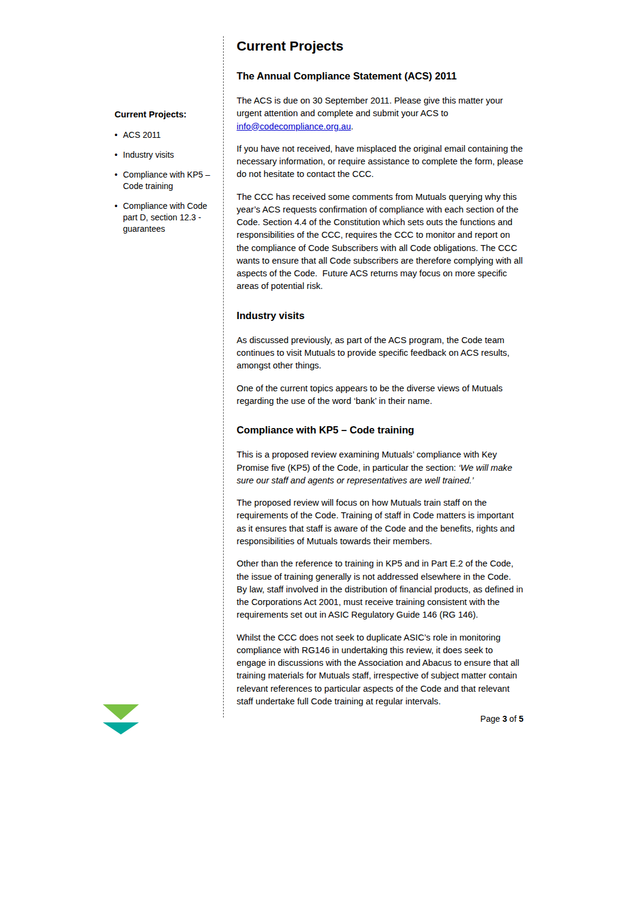Current Projects:
ACS 2011
Industry visits
Compliance with KP5 – Code training
Compliance with Code part D, section 12.3 - guarantees
Current Projects
The Annual Compliance Statement (ACS) 2011
The ACS is due on 30 September 2011. Please give this matter your urgent attention and complete and submit your ACS to info@codecompliance.org.au.
If you have not received, have misplaced the original email containing the necessary information, or require assistance to complete the form, please do not hesitate to contact the CCC.
The CCC has received some comments from Mutuals querying why this year’s ACS requests confirmation of compliance with each section of the Code. Section 4.4 of the Constitution which sets outs the functions and responsibilities of the CCC, requires the CCC to monitor and report on the compliance of Code Subscribers with all Code obligations. The CCC wants to ensure that all Code subscribers are therefore complying with all aspects of the Code. Future ACS returns may focus on more specific areas of potential risk.
Industry visits
As discussed previously, as part of the ACS program, the Code team continues to visit Mutuals to provide specific feedback on ACS results, amongst other things.
One of the current topics appears to be the diverse views of Mutuals regarding the use of the word ‘bank’ in their name.
Compliance with KP5 – Code training
This is a proposed review examining Mutuals’ compliance with Key Promise five (KP5) of the Code, in particular the section: ‘We will make sure our staff and agents or representatives are well trained.’
The proposed review will focus on how Mutuals train staff on the requirements of the Code. Training of staff in Code matters is important as it ensures that staff is aware of the Code and the benefits, rights and responsibilities of Mutuals towards their members.
Other than the reference to training in KP5 and in Part E.2 of the Code, the issue of training generally is not addressed elsewhere in the Code. By law, staff involved in the distribution of financial products, as defined in the Corporations Act 2001, must receive training consistent with the requirements set out in ASIC Regulatory Guide 146 (RG 146).
Whilst the CCC does not seek to duplicate ASIC’s role in monitoring compliance with RG146 in undertaking this review, it does seek to engage in discussions with the Association and Abacus to ensure that all training materials for Mutuals staff, irrespective of subject matter contain relevant references to particular aspects of the Code and that relevant staff undertake full Code training at regular intervals.
Page 3 of 5